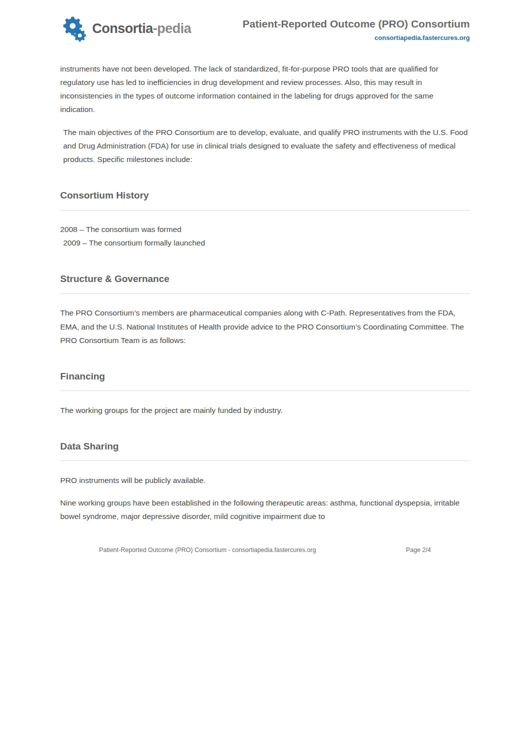Consortia-pedia
Patient-Reported Outcome (PRO) Consortium
consortiapedia.fastercures.org
instruments have not been developed. The lack of standardized, fit-for-purpose PRO tools that are qualified for regulatory use has led to inefficiencies in drug development and review processes. Also, this may result in inconsistencies in the types of outcome information contained in the labeling for drugs approved for the same indication.
The main objectives of the PRO Consortium are to develop, evaluate, and qualify PRO instruments with the U.S. Food and Drug Administration (FDA) for use in clinical trials designed to evaluate the safety and effectiveness of medical products. Specific milestones include:
Consortium History
2008 – The consortium was formed
2009 – The consortium formally launched
Structure & Governance
The PRO Consortium’s members are pharmaceutical companies along with C-Path. Representatives from the FDA, EMA, and the U.S. National Institutes of Health provide advice to the PRO Consortium’s Coordinating Committee. The PRO Consortium Team is as follows:
Financing
The working groups for the project are mainly funded by industry.
Data Sharing
PRO instruments will be publicly available.
Nine working groups have been established in the following therapeutic areas: asthma, functional dyspepsia, irritable bowel syndrome, major depressive disorder, mild cognitive impairment due to
Patient-Reported Outcome (PRO) Consortium - consortiapedia.fastercures.org Page 2/4